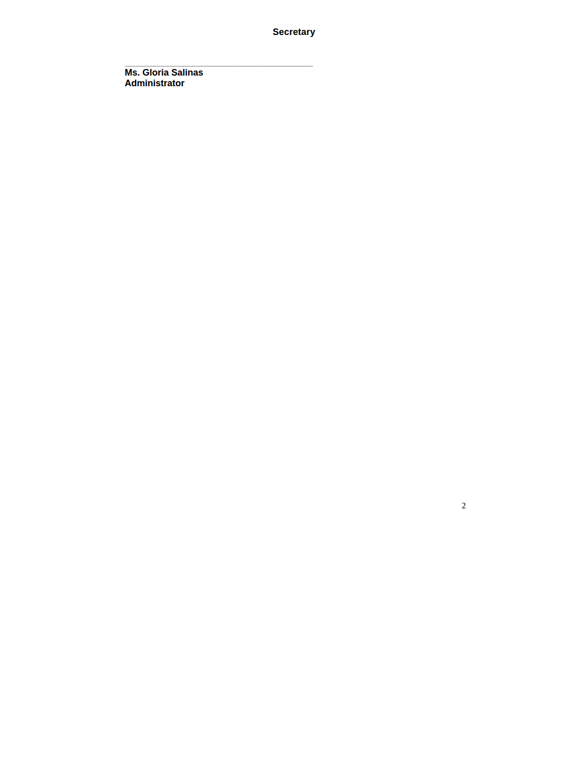Secretary
_______________________________________
Ms. Gloria Salinas
Administrator
2